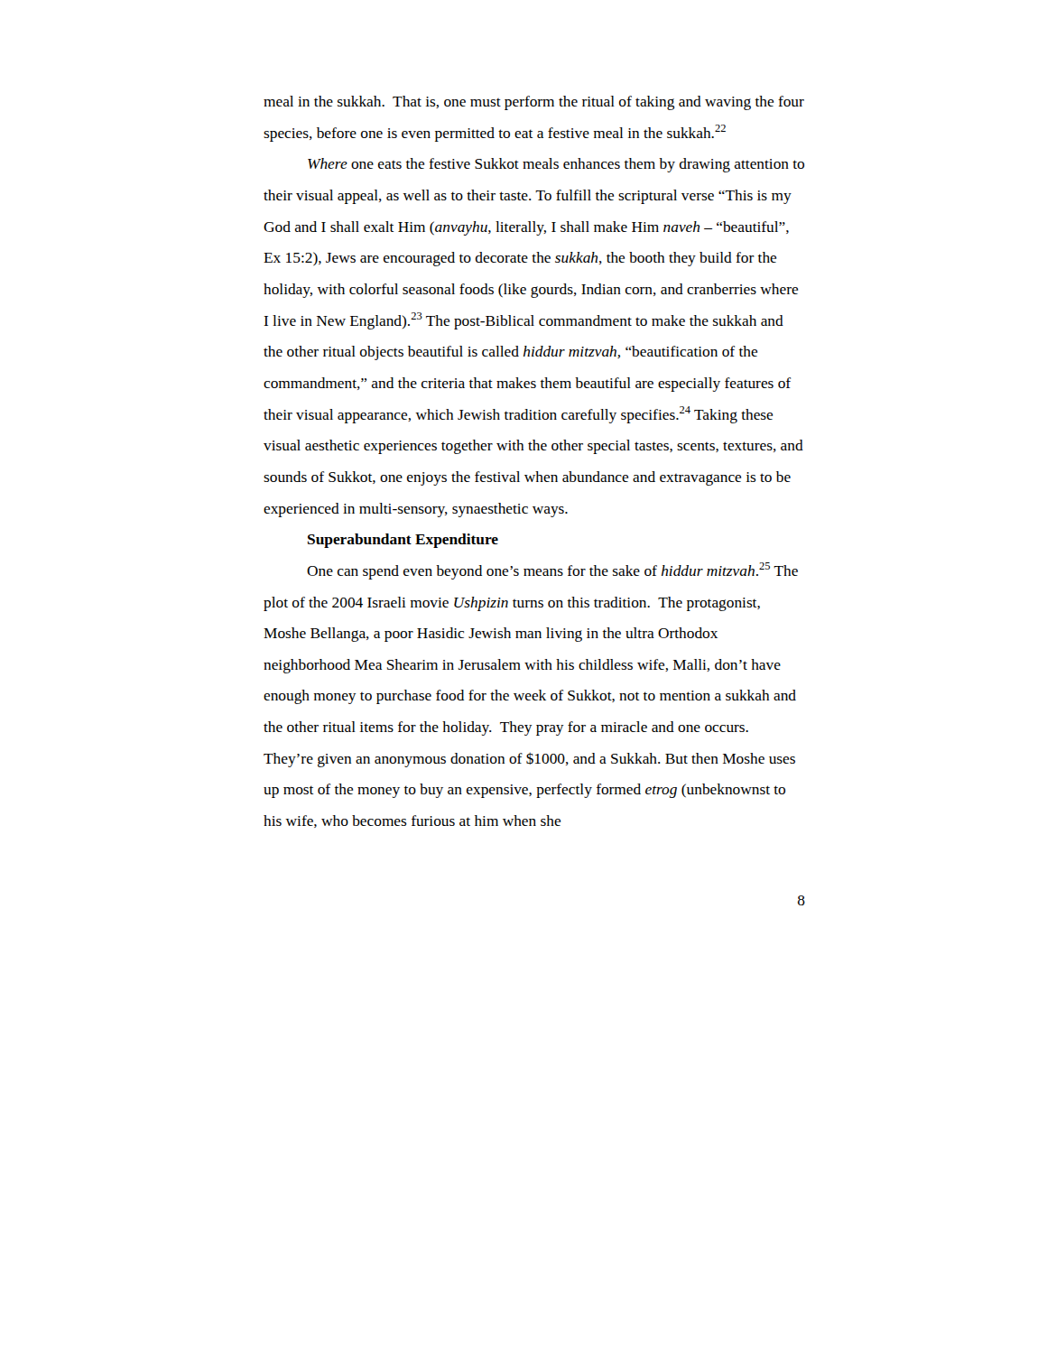meal in the sukkah. That is, one must perform the ritual of taking and waving the four species, before one is even permitted to eat a festive meal in the sukkah.22
Where one eats the festive Sukkot meals enhances them by drawing attention to their visual appeal, as well as to their taste. To fulfill the scriptural verse “This is my God and I shall exalt Him (anvayhu, literally, I shall make Him naveh – “beautiful”, Ex 15:2), Jews are encouraged to decorate the sukkah, the booth they build for the holiday, with colorful seasonal foods (like gourds, Indian corn, and cranberries where I live in New England).23 The post-Biblical commandment to make the sukkah and the other ritual objects beautiful is called hiddur mitzvah, “beautification of the commandment,” and the criteria that makes them beautiful are especially features of their visual appearance, which Jewish tradition carefully specifies.24 Taking these visual aesthetic experiences together with the other special tastes, scents, textures, and sounds of Sukkot, one enjoys the festival when abundance and extravagance is to be experienced in multi-sensory, synaesthetic ways.
Superabundant Expenditure
One can spend even beyond one’s means for the sake of hiddur mitzvah.25 The plot of the 2004 Israeli movie Ushpizin turns on this tradition. The protagonist, Moshe Bellanga, a poor Hasidic Jewish man living in the ultra Orthodox neighborhood Mea Shearim in Jerusalem with his childless wife, Malli, don’t have enough money to purchase food for the week of Sukkot, not to mention a sukkah and the other ritual items for the holiday. They pray for a miracle and one occurs. They’re given an anonymous donation of $1000, and a Sukkah. But then Moshe uses up most of the money to buy an expensive, perfectly formed etrog (unbeknownst to his wife, who becomes furious at him when she
8